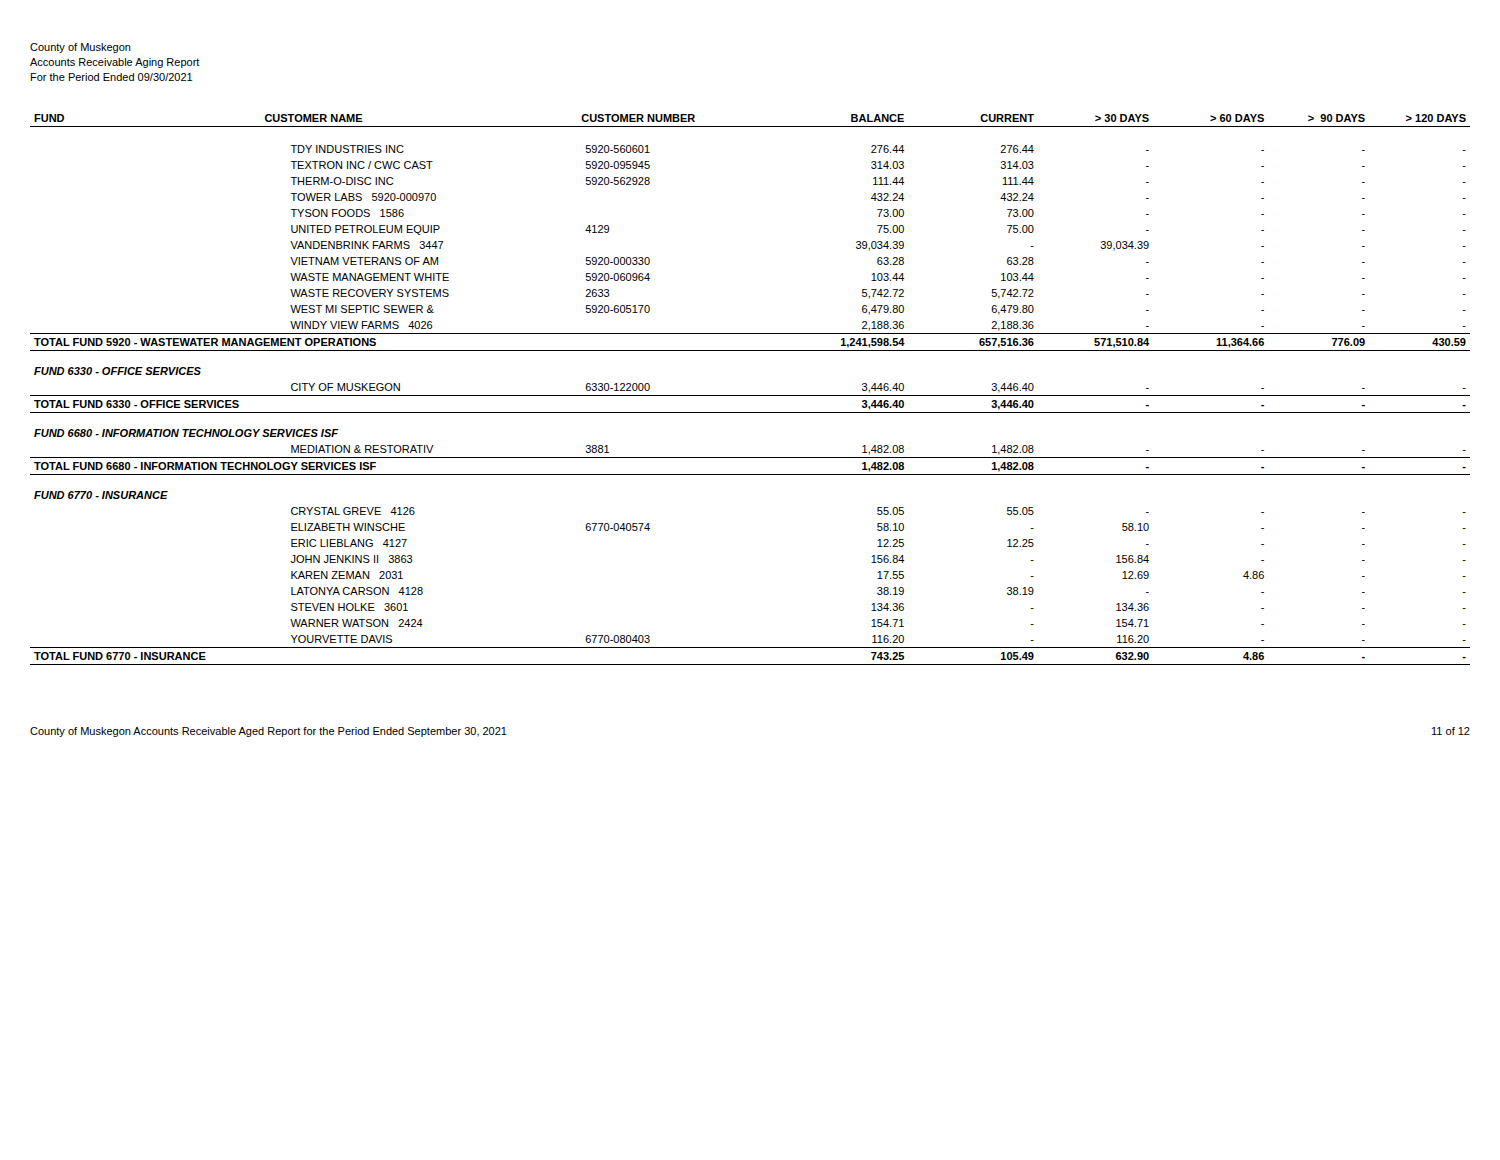County of Muskegon
Accounts Receivable Aging Report
For the Period Ended 09/30/2021
| FUND | CUSTOMER NAME | CUSTOMER NUMBER | BALANCE | CURRENT | > 30 DAYS | > 60 DAYS | > 90 DAYS | > 120 DAYS |
| --- | --- | --- | --- | --- | --- | --- | --- | --- |
| | TDY INDUSTRIES INC | 5920-560601 | 276.44 | 276.44 | - | - | - | - |
| | TEXTRON INC / CWC CAST | 5920-095945 | 314.03 | 314.03 | - | - | - | - |
| | THERM-O-DISC INC | 5920-562928 | 111.44 | 111.44 | - | - | - | - |
| | TOWER LABS 5920-000970 | | 432.24 | 432.24 | - | - | - | - |
| | TYSON FOODS 1586 | | 73.00 | 73.00 | - | - | - | - |
| | UNITED PETROLEUM EQUIP | 4129 | 75.00 | 75.00 | - | - | - | - |
| | VANDENBRINK FARMS 3447 | | 39,034.39 | - | 39,034.39 | - | - | - |
| | VIETNAM VETERANS OF AM | 5920-000330 | 63.28 | 63.28 | - | - | - | - |
| | WASTE MANAGEMENT WHITE | 5920-060964 | 103.44 | 103.44 | - | - | - | - |
| | WASTE RECOVERY SYSTEMS | 2633 | 5,742.72 | 5,742.72 | - | - | - | - |
| | WEST MI SEPTIC SEWER & | 5920-605170 | 6,479.80 | 6,479.80 | - | - | - | - |
| | WINDY VIEW FARMS 4026 | | 2,188.36 | 2,188.36 | - | - | - | - |
| TOTAL FUND 5920 - WASTEWATER MANAGEMENT OPERATIONS | 1,241,598.54 | 657,516.36 | 571,510.84 | 11,364.66 | 776.09 | 430.59 |
| FUND 6330 - OFFICE SERVICES |
| | CITY OF MUSKEGON | 6330-122000 | 3,446.40 | 3,446.40 | - | - | - | - |
| TOTAL FUND 6330 - OFFICE SERVICES | 3,446.40 | 3,446.40 | - | - | - | - |
| FUND 6680 - INFORMATION TECHNOLOGY SERVICES ISF |
| | MEDIATION & RESTORATIV | 3881 | 1,482.08 | 1,482.08 | - | - | - | - |
| TOTAL FUND 6680 - INFORMATION TECHNOLOGY SERVICES ISF | 1,482.08 | 1,482.08 | - | - | - | - |
| FUND 6770 - INSURANCE |
| | CRYSTAL GREVE 4126 | | 55.05 | 55.05 | - | - | - | - |
| | ELIZABETH WINSCHE | 6770-040574 | 58.10 | - | 58.10 | - | - | - |
| | ERIC LIEBLANG 4127 | | 12.25 | 12.25 | - | - | - | - |
| | JOHN JENKINS II 3863 | | 156.84 | - | 156.84 | - | - | - |
| | KAREN ZEMAN 2031 | | 17.55 | - | 12.69 | 4.86 | - | - |
| | LATONYA CARSON 4128 | | 38.19 | 38.19 | - | - | - | - |
| | STEVEN HOLKE 3601 | | 134.36 | - | 134.36 | - | - | - |
| | WARNER WATSON 2424 | | 154.71 | - | 154.71 | - | - | - |
| | YOURVETTE DAVIS | 6770-080403 | 116.20 | - | 116.20 | - | - | - |
| TOTAL FUND 6770 - INSURANCE | 743.25 | 105.49 | 632.90 | 4.86 | - | - |
County of Muskegon Accounts Receivable Aged Report for the Period Ended September 30, 2021 11 of 12